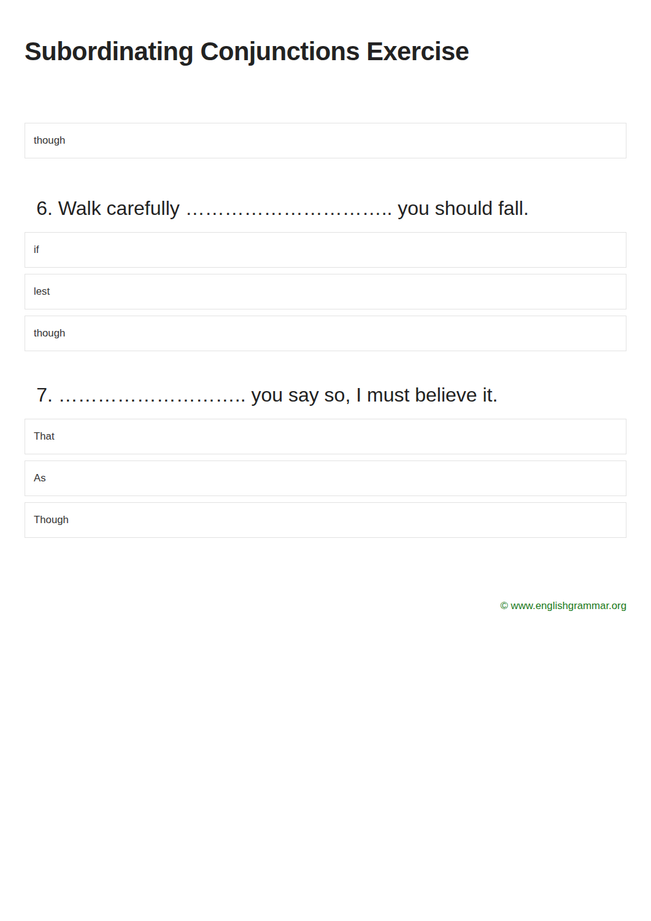Subordinating Conjunctions Exercise
though
6. Walk carefully ………………………….. you should fall.
if
lest
though
7. ……………………….. you say so, I must believe it.
That
As
Though
© www.englishgrammar.org